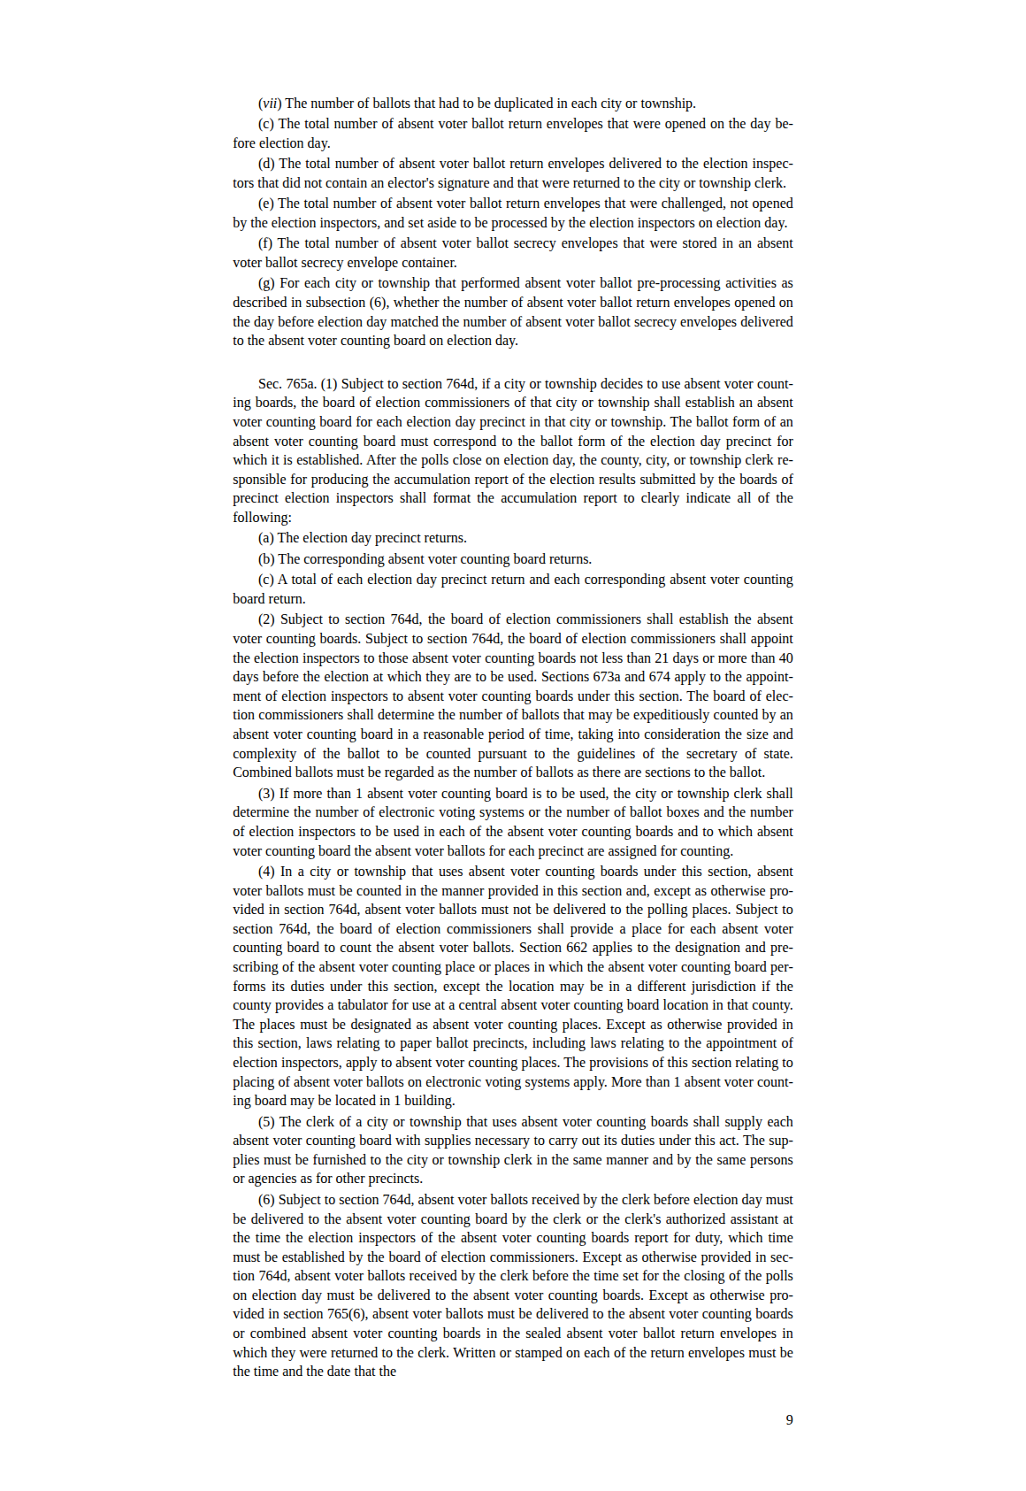(vii) The number of ballots that had to be duplicated in each city or township.
(c) The total number of absent voter ballot return envelopes that were opened on the day before election day.
(d) The total number of absent voter ballot return envelopes delivered to the election inspectors that did not contain an elector's signature and that were returned to the city or township clerk.
(e) The total number of absent voter ballot return envelopes that were challenged, not opened by the election inspectors, and set aside to be processed by the election inspectors on election day.
(f) The total number of absent voter ballot secrecy envelopes that were stored in an absent voter ballot secrecy envelope container.
(g) For each city or township that performed absent voter ballot pre-processing activities as described in subsection (6), whether the number of absent voter ballot return envelopes opened on the day before election day matched the number of absent voter ballot secrecy envelopes delivered to the absent voter counting board on election day.
Sec. 765a. (1) Subject to section 764d, if a city or township decides to use absent voter counting boards, the board of election commissioners of that city or township shall establish an absent voter counting board for each election day precinct in that city or township. The ballot form of an absent voter counting board must correspond to the ballot form of the election day precinct for which it is established. After the polls close on election day, the county, city, or township clerk responsible for producing the accumulation report of the election results submitted by the boards of precinct election inspectors shall format the accumulation report to clearly indicate all of the following:
(a) The election day precinct returns.
(b) The corresponding absent voter counting board returns.
(c) A total of each election day precinct return and each corresponding absent voter counting board return.
(2) Subject to section 764d, the board of election commissioners shall establish the absent voter counting boards. Subject to section 764d, the board of election commissioners shall appoint the election inspectors to those absent voter counting boards not less than 21 days or more than 40 days before the election at which they are to be used. Sections 673a and 674 apply to the appointment of election inspectors to absent voter counting boards under this section. The board of election commissioners shall determine the number of ballots that may be expeditiously counted by an absent voter counting board in a reasonable period of time, taking into consideration the size and complexity of the ballot to be counted pursuant to the guidelines of the secretary of state. Combined ballots must be regarded as the number of ballots as there are sections to the ballot.
(3) If more than 1 absent voter counting board is to be used, the city or township clerk shall determine the number of electronic voting systems or the number of ballot boxes and the number of election inspectors to be used in each of the absent voter counting boards and to which absent voter counting board the absent voter ballots for each precinct are assigned for counting.
(4) In a city or township that uses absent voter counting boards under this section, absent voter ballots must be counted in the manner provided in this section and, except as otherwise provided in section 764d, absent voter ballots must not be delivered to the polling places. Subject to section 764d, the board of election commissioners shall provide a place for each absent voter counting board to count the absent voter ballots. Section 662 applies to the designation and prescribing of the absent voter counting place or places in which the absent voter counting board performs its duties under this section, except the location may be in a different jurisdiction if the county provides a tabulator for use at a central absent voter counting board location in that county. The places must be designated as absent voter counting places. Except as otherwise provided in this section, laws relating to paper ballot precincts, including laws relating to the appointment of election inspectors, apply to absent voter counting places. The provisions of this section relating to placing of absent voter ballots on electronic voting systems apply. More than 1 absent voter counting board may be located in 1 building.
(5) The clerk of a city or township that uses absent voter counting boards shall supply each absent voter counting board with supplies necessary to carry out its duties under this act. The supplies must be furnished to the city or township clerk in the same manner and by the same persons or agencies as for other precincts.
(6) Subject to section 764d, absent voter ballots received by the clerk before election day must be delivered to the absent voter counting board by the clerk or the clerk's authorized assistant at the time the election inspectors of the absent voter counting boards report for duty, which time must be established by the board of election commissioners. Except as otherwise provided in section 764d, absent voter ballots received by the clerk before the time set for the closing of the polls on election day must be delivered to the absent voter counting boards. Except as otherwise provided in section 765(6), absent voter ballots must be delivered to the absent voter counting boards or combined absent voter counting boards in the sealed absent voter ballot return envelopes in which they were returned to the clerk. Written or stamped on each of the return envelopes must be the time and the date that the
9